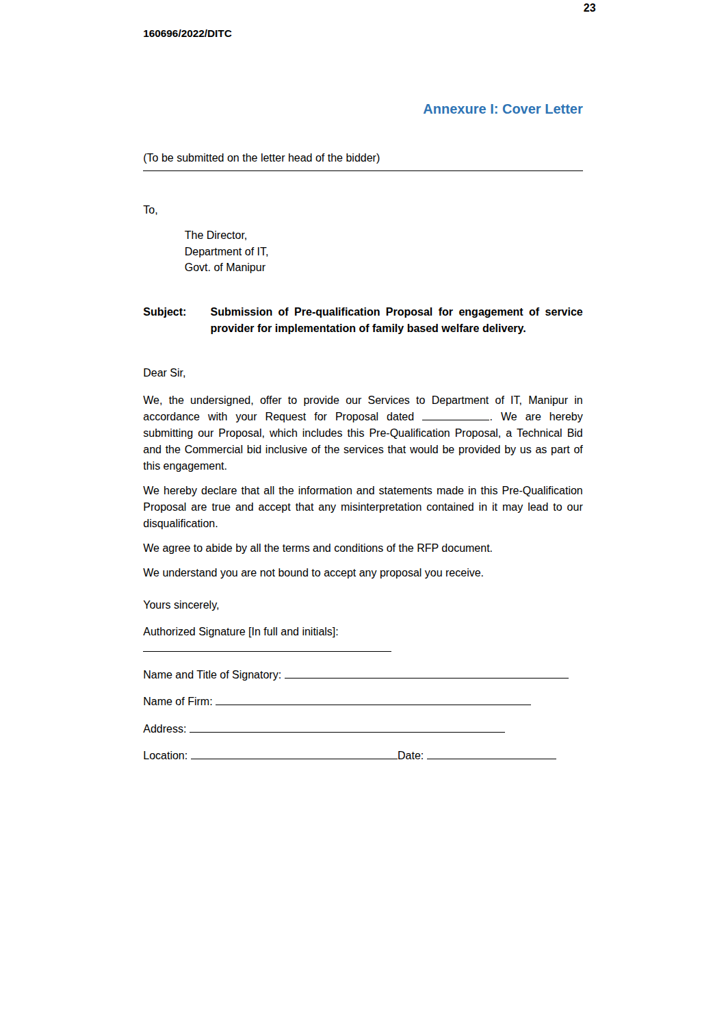23
160696/2022/DITC
Annexure I: Cover Letter
(To be submitted on the letter head of the bidder)
To,
The Director,
Department of IT,
Govt. of Manipur
| Subject: | Submission of Pre-qualification Proposal for engagement of service provider for implementation of family based welfare delivery. |
Dear Sir,
We, the undersigned, offer to provide our Services to Department of IT, Manipur in accordance with your Request for Proposal dated . We are hereby submitting our Proposal, which includes this Pre-Qualification Proposal, a Technical Bid and the Commercial bid inclusive of the services that would be provided by us as part of this engagement.
We hereby declare that all the information and statements made in this Pre-Qualification Proposal are true and accept that any misinterpretation contained in it may lead to our disqualification.
We agree to abide by all the terms and conditions of the RFP document.
We understand you are not bound to accept any proposal you receive.
Yours sincerely,
Authorized Signature [In full and initials]:
Name and Title of Signatory:
Name of Firm:
Address:
Location: Date: